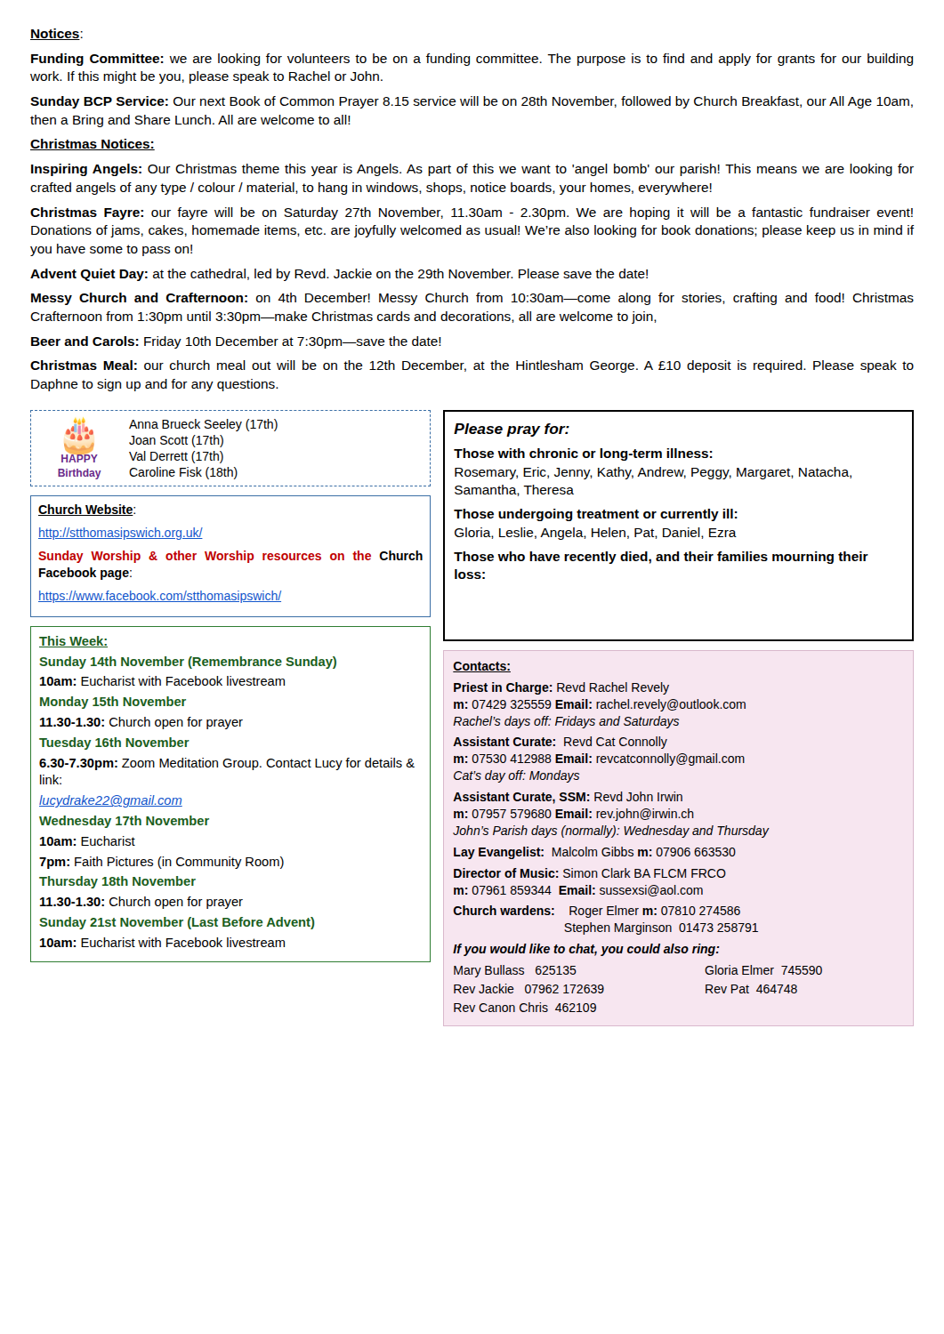Notices:
Funding Committee: we are looking for volunteers to be on a funding committee. The purpose is to find and apply for grants for our building work. If this might be you, please speak to Rachel or John.
Sunday BCP Service: Our next Book of Common Prayer 8.15 service will be on 28th November, followed by Church Breakfast, our All Age 10am, then a Bring and Share Lunch. All are welcome to all!
Christmas Notices:
Inspiring Angels: Our Christmas theme this year is Angels. As part of this we want to 'angel bomb' our parish! This means we are looking for crafted angels of any type / colour / material, to hang in windows, shops, notice boards, your homes, everywhere!
Christmas Fayre: our fayre will be on Saturday 27th November, 11.30am - 2.30pm. We are hoping it will be a fantastic fundraiser event! Donations of jams, cakes, homemade items, etc. are joyfully welcomed as usual! We’re also looking for book donations; please keep us in mind if you have some to pass on!
Advent Quiet Day: at the cathedral, led by Revd. Jackie on the 29th November. Please save the date!
Messy Church and Crafternoon: on 4th December! Messy Church from 10:30am—come along for stories, crafting and food! Christmas Crafternoon from 1:30pm until 3:30pm—make Christmas cards and decorations, all are welcome to join,
Beer and Carols: Friday 10th December at 7:30pm—save the date!
Christmas Meal: our church meal out will be on the 12th December, at the Hintlesham George. A £10 deposit is required. Please speak to Daphne to sign up and for any questions.
🎂 HAPPY
Birthday
Anna Brueck Seeley (17th)
Joan Scott (17th)
Val Derrett (17th)
Caroline Fisk (18th)
Church Website:
http://stthomasipswich.org.uk/
Sunday Worship & other Worship resources on the Church Facebook page:
https://www.facebook.com/stthomasipswich/
This Week:
Sunday 14th November (Remembrance Sunday)
10am: Eucharist with Facebook livestream
Monday 15th November
11.30-1.30: Church open for prayer
Tuesday 16th November
6.30-7.30pm: Zoom Meditation Group. Contact Lucy for details & link:
lucydrake22@gmail.com
Wednesday 17th November
10am: Eucharist
7pm: Faith Pictures (in Community Room)
Thursday 18th November
11.30-1.30: Church open for prayer
Sunday 21st November (Last Before Advent)
10am: Eucharist with Facebook livestream
Please pray for:
Those with chronic or long‑term illness:
Rosemary, Eric, Jenny, Kathy, Andrew, Peggy, Margaret, Natacha, Samantha, Theresa
Those undergoing treatment or currently ill:
Gloria, Leslie, Angela, Helen, Pat, Daniel, Ezra
Those who have recently died, and their families mourning their loss:
Contacts:
Priest in Charge: Revd Rachel Revely
m: 07429 325559 Email: rachel.revely@outlook.com
Rachel’s days off: Fridays and Saturdays
Assistant Curate: Revd Cat Connolly
m: 07530 412988 Email: revcatconnolly@gmail.com
Cat’s day off: Mondays
Assistant Curate, SSM: Revd John Irwin
m: 07957 579680 Email: rev.john@irwin.ch
John’s Parish days (normally): Wednesday and Thursday
Lay Evangelist: Malcolm Gibbs m: 07906 663530
Director of Music: Simon Clark BA FLCM FRCO
m: 07961 859344 Email: sussexsi@aol.com
Church wardens: Roger Elmer m: 07810 274586
Stephen Marginson 01473 258791
If you would like to chat, you could also ring:
| Mary Bullass 625135 | Gloria Elmer 745590 |
| Rev Jackie 07962 172639 | Rev Pat 464748 |
| Rev Canon Chris 462109 |